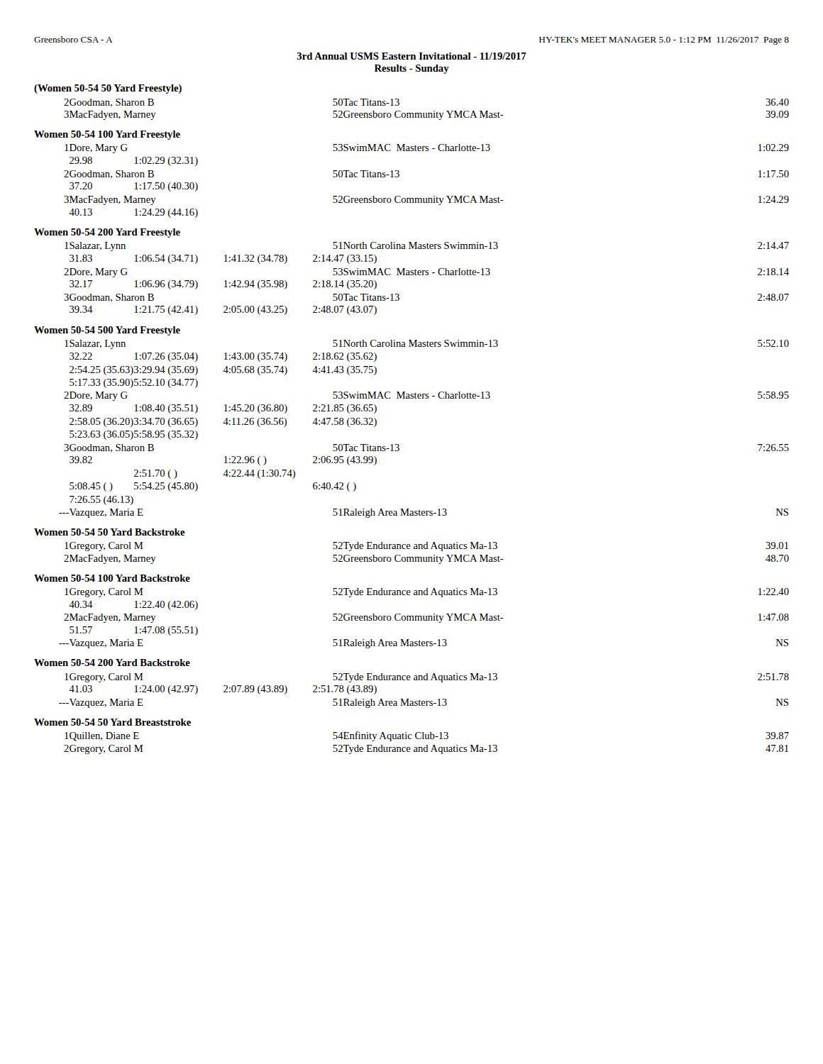Greensboro CSA - A
HY-TEK's MEET MANAGER 5.0 - 1:12 PM 11/26/2017 Page 8
3rd Annual USMS Eastern Invitational - 11/19/2017
Results - Sunday
(Women 50-54 50 Yard Freestyle)
| 2 | Goodman, Sharon B | 50 | Tac Titans-13 | 36.40 |
| 3 | MacFadyen, Marney | 52 | Greensboro Community YMCA Mast- | 39.09 |
Women 50-54 100 Yard Freestyle
| 1 | Dore, Mary G | 53 | SwimMAC Masters - Charlotte-13 | 1:02.29 |
| | 29.98 1:02.29 (32.31) |
| 2 | Goodman, Sharon B | 50 | Tac Titans-13 | 1:17.50 |
| | 37.20 1:17.50 (40.30) |
| 3 | MacFadyen, Marney | 52 | Greensboro Community YMCA Mast- | 1:24.29 |
| | 40.13 1:24.29 (44.16) |
Women 50-54 200 Yard Freestyle
| 1 | Salazar, Lynn | 51 | North Carolina Masters Swimmin-13 | 2:14.47 |
| | 31.83 1:06.54 (34.71) 1:41.32 (34.78) 2:14.47 (33.15) |
| 2 | Dore, Mary G | 53 | SwimMAC Masters - Charlotte-13 | 2:18.14 |
| | 32.17 1:06.96 (34.79) 1:42.94 (35.98) 2:18.14 (35.20) |
| 3 | Goodman, Sharon B | 50 | Tac Titans-13 | 2:48.07 |
| | 39.34 1:21.75 (42.41) 2:05.00 (43.25) 2:48.07 (43.07) |
Women 50-54 500 Yard Freestyle
| 1 | Salazar, Lynn | 51 | North Carolina Masters Swimmin-13 | 5:52.10 |
| | 32.22 1:07.26 (35.04) 1:43.00 (35.74) 2:18.62 (35.62) |
| | 2:54.25 (35.63) 3:29.94 (35.69) 4:05.68 (35.74) 4:41.43 (35.75) |
| | 5:17.33 (35.90) 5:52.10 (34.77) |
| 2 | Dore, Mary G | 53 | SwimMAC Masters - Charlotte-13 | 5:58.95 |
| | 32.89 1:08.40 (35.51) 1:45.20 (36.80) 2:21.85 (36.65) |
| | 2:58.05 (36.20) 3:34.70 (36.65) 4:11.26 (36.56) 4:47.58 (36.32) |
| | 5:23.63 (36.05) 5:58.95 (35.32) |
| 3 | Goodman, Sharon B | 50 | Tac Titans-13 | 7:26.55 |
| | 39.82 1:22.96 ( ) 2:06.95 (43.99) |
| | 2:51.70 ( ) 4:22.44 (1:30.74) |
| | 5:08.45 ( ) 5:54.25 (45.80) 6:40.42 ( ) |
| | 7:26.55 (46.13) |
| --- | Vazquez, Maria E | 51 | Raleigh Area Masters-13 | NS |
Women 50-54 50 Yard Backstroke
| 1 | Gregory, Carol M | 52 | Tyde Endurance and Aquatics Ma-13 | 39.01 |
| 2 | MacFadyen, Marney | 52 | Greensboro Community YMCA Mast- | 48.70 |
Women 50-54 100 Yard Backstroke
| 1 | Gregory, Carol M | 52 | Tyde Endurance and Aquatics Ma-13 | 1:22.40 |
| | 40.34 1:22.40 (42.06) |
| 2 | MacFadyen, Marney | 52 | Greensboro Community YMCA Mast- | 1:47.08 |
| | 51.57 1:47.08 (55.51) |
| --- | Vazquez, Maria E | 51 | Raleigh Area Masters-13 | NS |
Women 50-54 200 Yard Backstroke
| 1 | Gregory, Carol M | 52 | Tyde Endurance and Aquatics Ma-13 | 2:51.78 |
| | 41.03 1:24.00 (42.97) 2:07.89 (43.89) 2:51.78 (43.89) |
| --- | Vazquez, Maria E | 51 | Raleigh Area Masters-13 | NS |
Women 50-54 50 Yard Breaststroke
| 1 | Quillen, Diane E | 54 | Enfinity Aquatic Club-13 | 39.87 |
| 2 | Gregory, Carol M | 52 | Tyde Endurance and Aquatics Ma-13 | 47.81 |